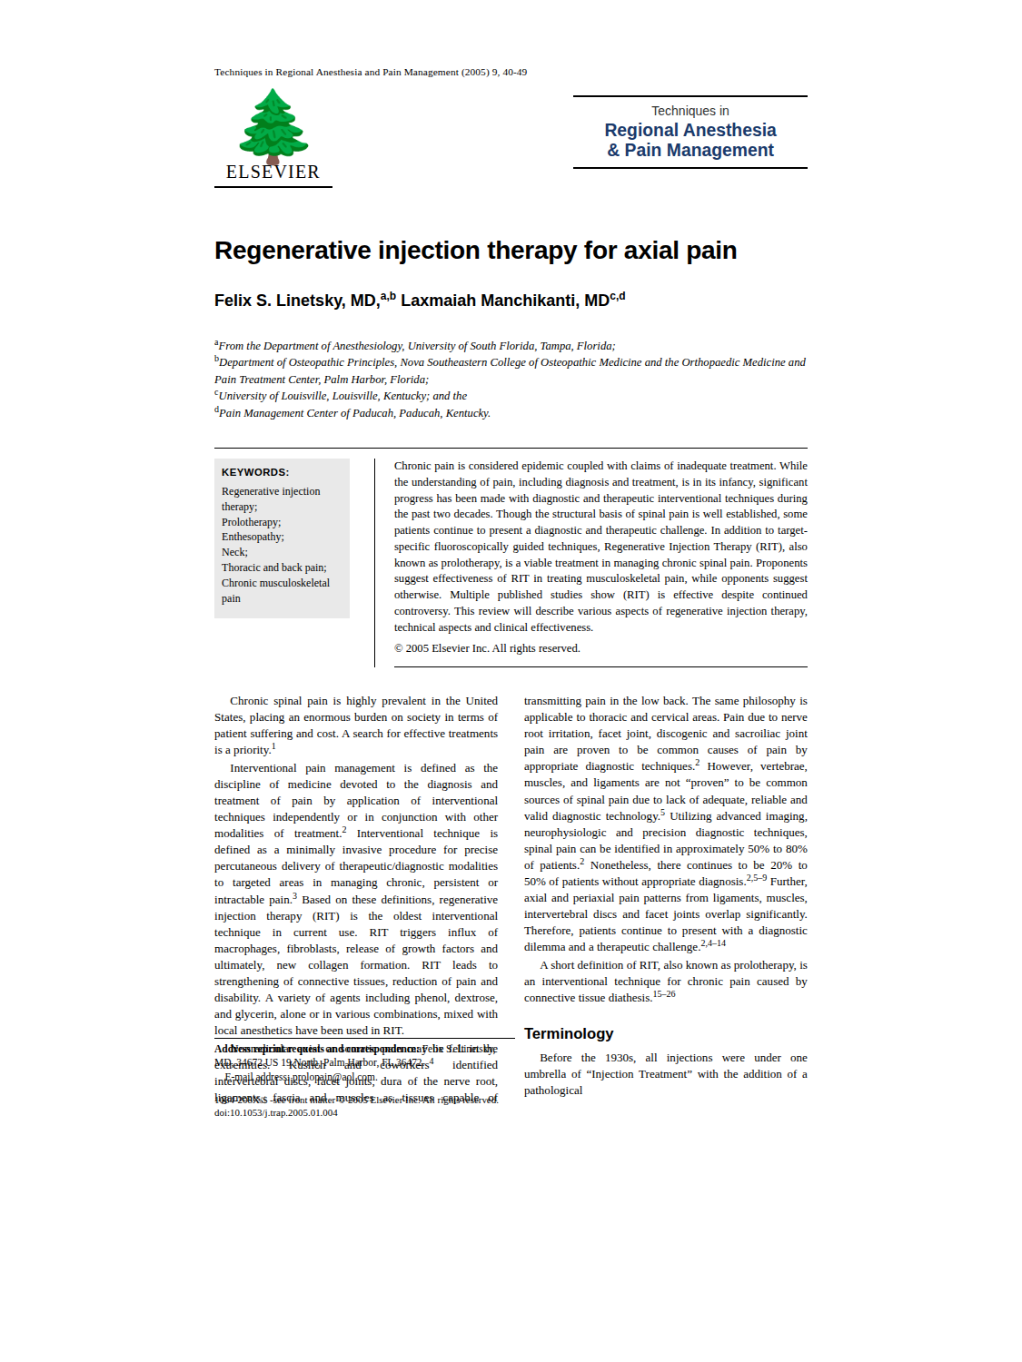Techniques in Regional Anesthesia and Pain Management (2005) 9, 40-49
🌲 ELSEVIER
Techniques in
Regional Anesthesia
& Pain Management
Regenerative injection therapy for axial pain
Felix S. Linetsky, MD,a,b Laxmaiah Manchikanti, MDc,d
aFrom the Department of Anesthesiology, University of South Florida, Tampa, Florida;
bDepartment of Osteopathic Principles, Nova Southeastern College of Osteopathic Medicine and the Orthopaedic Medicine and Pain Treatment Center, Palm Harbor, Florida;
cUniversity of Louisville, Louisville, Kentucky; and the
dPain Management Center of Paducah, Paducah, Kentucky.
KEYWORDS:
Regenerative injection therapy;
Prolotherapy;
Enthesopathy;
Neck;
Thoracic and back pain;
Chronic musculoskeletal pain
Chronic pain is considered epidemic coupled with claims of inadequate treatment. While the understanding of pain, including diagnosis and treatment, is in its infancy, significant progress has been made with diagnostic and therapeutic interventional techniques during the past two decades. Though the structural basis of spinal pain is well established, some patients continue to present a diagnostic and therapeutic challenge. In addition to target-specific fluoroscopically guided techniques, Regenerative Injection Therapy (RIT), also known as prolotherapy, is a viable treatment in managing chronic spinal pain. Proponents suggest effectiveness of RIT in treating musculoskeletal pain, while opponents suggest otherwise. Multiple published studies show (RIT) is effective despite continued controversy. This review will describe various aspects of regenerative injection therapy, technical aspects and clinical effectiveness.
© 2005 Elsevier Inc. All rights reserved.
Chronic spinal pain is highly prevalent in the United States, placing an enormous burden on society in terms of patient suffering and cost. A search for effective treatments is a priority.1
Interventional pain management is defined as the discipline of medicine devoted to the diagnosis and treatment of pain by application of interventional techniques independently or in conjunction with other modalities of treatment.2 Interventional technique is defined as a minimally invasive procedure for precise percutaneous delivery of therapeutic/diagnostic modalities to targeted areas in managing chronic, persistent or intractable pain.3 Based on these definitions, regenerative injection therapy (RIT) is the oldest interventional technique in current use. RIT triggers influx of macrophages, fibroblasts, release of growth factors and ultimately, new collagen formation. RIT leads to strengthening of connective tissues, reduction of pain and disability. A variety of agents including phenol, dextrose, and glycerin, alone or in various combinations, mixed with local anesthetics have been used in RIT.
Nonradicular axial or somatic pain may be felt in the extremities. Kuslich and coworkers4 identified intervertebral discs, facet joints, dura of the nerve root, ligaments, fascia and muscles as tissues capable of transmitting pain in the low back. The same philosophy is applicable to thoracic and cervical areas. Pain due to nerve root irritation, facet joint, discogenic and sacroiliac joint pain are proven to be common causes of pain by appropriate diagnostic techniques.2 However, vertebrae, muscles, and ligaments are not “proven” to be common sources of spinal pain due to lack of adequate, reliable and valid diagnostic technology.5 Utilizing advanced imaging, neurophysiologic and precision diagnostic techniques, spinal pain can be identified in approximately 50% to 80% of patients.2 Nonetheless, there continues to be 20% to 50% of patients without appropriate diagnosis.2,5–9 Further, axial and periaxial pain patterns from ligaments, muscles, intervertebral discs and facet joints overlap significantly. Therefore, patients continue to present with a diagnostic dilemma and a therapeutic challenge.2,4–14
A short definition of RIT, also known as prolotherapy, is an interventional technique for chronic pain caused by connective tissue diathesis.15–26
Terminology
Before the 1930s, all injections were under one umbrella of “Injection Treatment” with the addition of a pathological
Address reprint requests and correspondence: Felix S. Linetsky, MD, 34672 US 19 North, Palm Harbor, FL 36472.
E-mail address: prolopain@aol.com.
1084-208X/$ -see front matter © 2005 Elsevier Inc. All rights reserved.
doi:10.1053/j.trap.2005.01.004